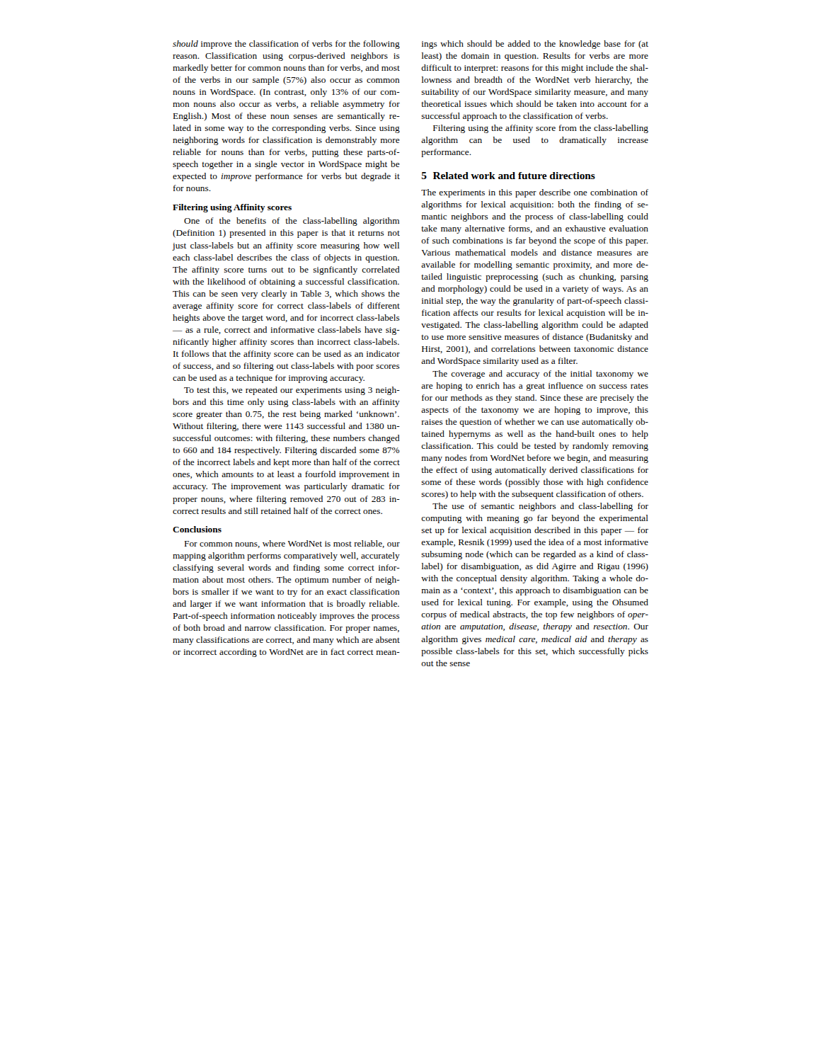should improve the classification of verbs for the following reason. Classification using corpus-derived neighbors is markedly better for common nouns than for verbs, and most of the verbs in our sample (57%) also occur as common nouns in WordSpace. (In contrast, only 13% of our common nouns also occur as verbs, a reliable asymmetry for English.) Most of these noun senses are semantically related in some way to the corresponding verbs. Since using neighboring words for classification is demonstrably more reliable for nouns than for verbs, putting these parts-of-speech together in a single vector in WordSpace might be expected to improve performance for verbs but degrade it for nouns.
Filtering using Affinity scores
One of the benefits of the class-labelling algorithm (Definition 1) presented in this paper is that it returns not just class-labels but an affinity score measuring how well each class-label describes the class of objects in question. The affinity score turns out to be signficantly correlated with the likelihood of obtaining a successful classification. This can be seen very clearly in Table 3, which shows the average affinity score for correct class-labels of different heights above the target word, and for incorrect class-labels — as a rule, correct and informative class-labels have significantly higher affinity scores than incorrect class-labels. It follows that the affinity score can be used as an indicator of success, and so filtering out class-labels with poor scores can be used as a technique for improving accuracy.
To test this, we repeated our experiments using 3 neighbors and this time only using class-labels with an affinity score greater than 0.75, the rest being marked ‘unknown’. Without filtering, there were 1143 successful and 1380 unsuccessful outcomes: with filtering, these numbers changed to 660 and 184 respectively. Filtering discarded some 87% of the incorrect labels and kept more than half of the correct ones, which amounts to at least a fourfold improvement in accuracy. The improvement was particularly dramatic for proper nouns, where filtering removed 270 out of 283 incorrect results and still retained half of the correct ones.
Conclusions
For common nouns, where WordNet is most reliable, our mapping algorithm performs comparatively well, accurately classifying several words and finding some correct information about most others. The optimum number of neighbors is smaller if we want to try for an exact classification and larger if we want information that is broadly reliable. Part-of-speech information noticeably improves the process of both broad and narrow classification. For proper names, many classifications are correct, and many which are absent or incorrect according to WordNet are in fact correct meanings which should be added to the knowledge base for (at least) the domain in question. Results for verbs are more difficult to interpret: reasons for this might include the shallowness and breadth of the WordNet verb hierarchy, the suitability of our WordSpace similarity measure, and many theoretical issues which should be taken into account for a successful approach to the classification of verbs.
Filtering using the affinity score from the class-labelling algorithm can be used to dramatically increase performance.
5 Related work and future directions
The experiments in this paper describe one combination of algorithms for lexical acquisition: both the finding of semantic neighbors and the process of class-labelling could take many alternative forms, and an exhaustive evaluation of such combinations is far beyond the scope of this paper. Various mathematical models and distance measures are available for modelling semantic proximity, and more detailed linguistic preprocessing (such as chunking, parsing and morphology) could be used in a variety of ways. As an initial step, the way the granularity of part-of-speech classification affects our results for lexical acquistion will be investigated. The class-labelling algorithm could be adapted to use more sensitive measures of distance (Budanitsky and Hirst, 2001), and correlations between taxonomic distance and WordSpace similarity used as a filter.
The coverage and accuracy of the initial taxonomy we are hoping to enrich has a great influence on success rates for our methods as they stand. Since these are precisely the aspects of the taxonomy we are hoping to improve, this raises the question of whether we can use automatically obtained hypernyms as well as the hand-built ones to help classification. This could be tested by randomly removing many nodes from WordNet before we begin, and measuring the effect of using automatically derived classifications for some of these words (possibly those with high confidence scores) to help with the subsequent classification of others.
The use of semantic neighbors and class-labelling for computing with meaning go far beyond the experimental set up for lexical acquisition described in this paper — for example, Resnik (1999) used the idea of a most informative subsuming node (which can be regarded as a kind of class-label) for disambiguation, as did Agirre and Rigau (1996) with the conceptual density algorithm. Taking a whole domain as a ‘context’, this approach to disambiguation can be used for lexical tuning. For example, using the Ohsumed corpus of medical abstracts, the top few neighbors of operation are amputation, disease, therapy and resection. Our algorithm gives medical care, medical aid and therapy as possible class-labels for this set, which successfully picks out the sense